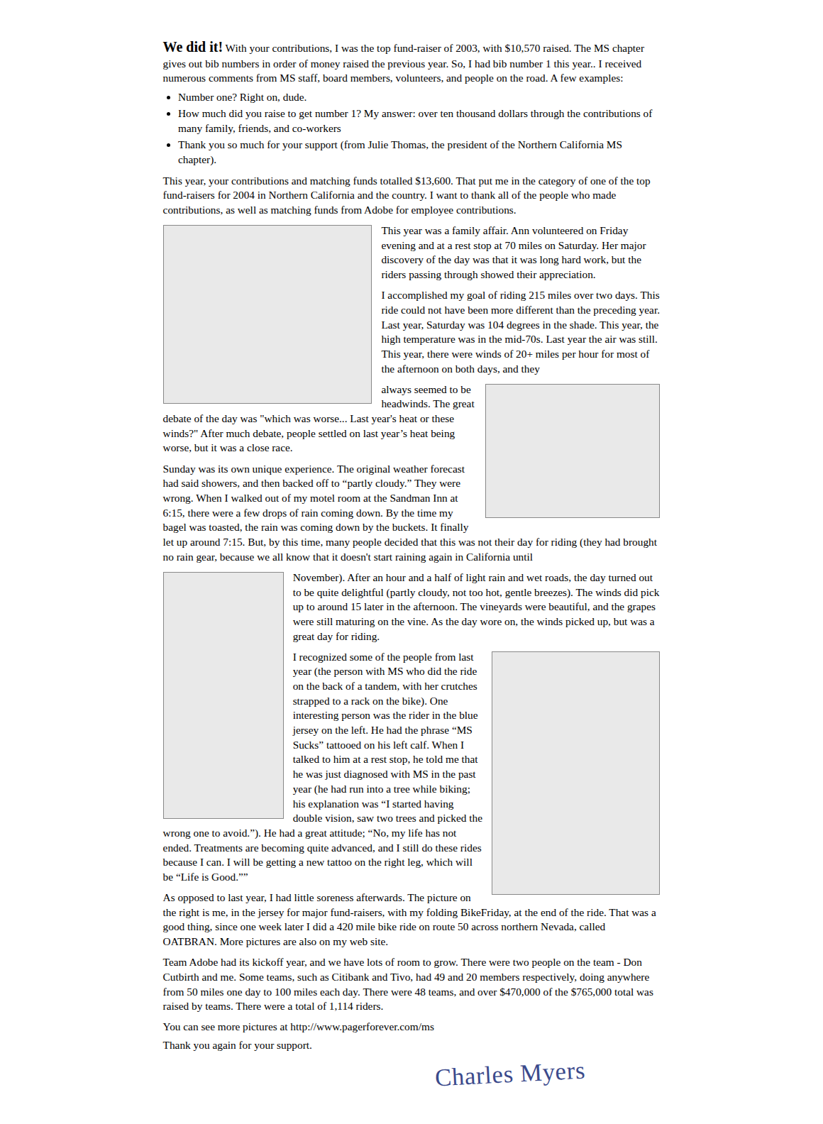We did it! With your contributions, I was the top fund-raiser of 2003, with $10,570 raised. The MS chapter gives out bib numbers in order of money raised the previous year. So, I had bib number 1 this year.. I received numerous comments from MS staff, board members, volunteers, and people on the road. A few examples:
Number one? Right on, dude.
How much did you raise to get number 1? My answer: over ten thousand dollars through the contributions of many family, friends, and co-workers
Thank you so much for your support (from Julie Thomas, the president of the Northern California MS chapter).
This year, your contributions and matching funds totalled $13,600. That put me in the category of one of the top fund-raisers for 2004 in Northern California and the country. I want to thank all of the people who made contributions, as well as matching funds from Adobe for employee contributions.
This year was a family affair. Ann volunteered on Friday evening and at a rest stop at 70 miles on Saturday. Her major discovery of the day was that it was long hard work, but the riders passing through showed their appreciation.
I accomplished my goal of riding 215 miles over two days. This ride could not have been more different than the preceding year. Last year, Saturday was 104 degrees in the shade. This year, the high temperature was in the mid-70s. Last year the air was still. This year, there were winds of 20+ miles per hour for most of the afternoon on both days, and they
always seemed to be headwinds. The great debate of the day was "which was worse... Last year's heat or these winds?" After much debate, people settled on last year’s heat being worse, but it was a close race.
Sunday was its own unique experience. The original weather forecast had said showers, and then backed off to “partly cloudy.” They were wrong. When I walked out of my motel room at the Sandman Inn at 6:15, there were a few drops of rain coming down. By the time my bagel was toasted, the rain was coming down by the buckets. It finally let up around 7:15. But, by this time, many people decided that this was not their day for riding (they had brought no rain gear, because we all know that it doesn't start raining again in California until
November). After an hour and a half of light rain and wet roads, the day turned out to be quite delightful (partly cloudy, not too hot, gentle breezes). The winds did pick up to around 15 later in the afternoon. The vineyards were beautiful, and the grapes were still maturing on the vine. As the day wore on, the winds picked up, but was a great day for riding.
I recognized some of the people from last year (the person with MS who did the ride on the back of a tandem, with her crutches strapped to a rack on the bike). One interesting person was the rider in the blue jersey on the left. He had the phrase “MS Sucks” tattooed on his left calf. When I talked to him at a rest stop, he told me that he was just diagnosed with MS in the past year (he had run into a tree while biking; his explanation was “I started having double vision, saw two trees and picked the wrong one to avoid.”). He had a great attitude; “No, my life has not ended. Treatments are becoming quite advanced, and I still do these rides because I can. I will be getting a new tattoo on the right leg, which will be “Life is Good.””
As opposed to last year, I had little soreness afterwards. The picture on the right is me, in the jersey for major fund-raisers, with my folding BikeFriday, at the end of the ride. That was a good thing, since one week later I did a 420 mile bike ride on route 50 across northern Nevada, called OATBRAN. More pictures are also on my web site.
Team Adobe had its kickoff year, and we have lots of room to grow. There were two people on the team - Don Cutbirth and me. Some teams, such as Citibank and Tivo, had 49 and 20 members respectively, doing anywhere from 50 miles one day to 100 miles each day. There were 48 teams, and over $470,000 of the $765,000 total was raised by teams. There were a total of 1,114 riders.
You can see more pictures at http://www.pagerforever.com/ms
Thank you again for your support.
Charles Myers